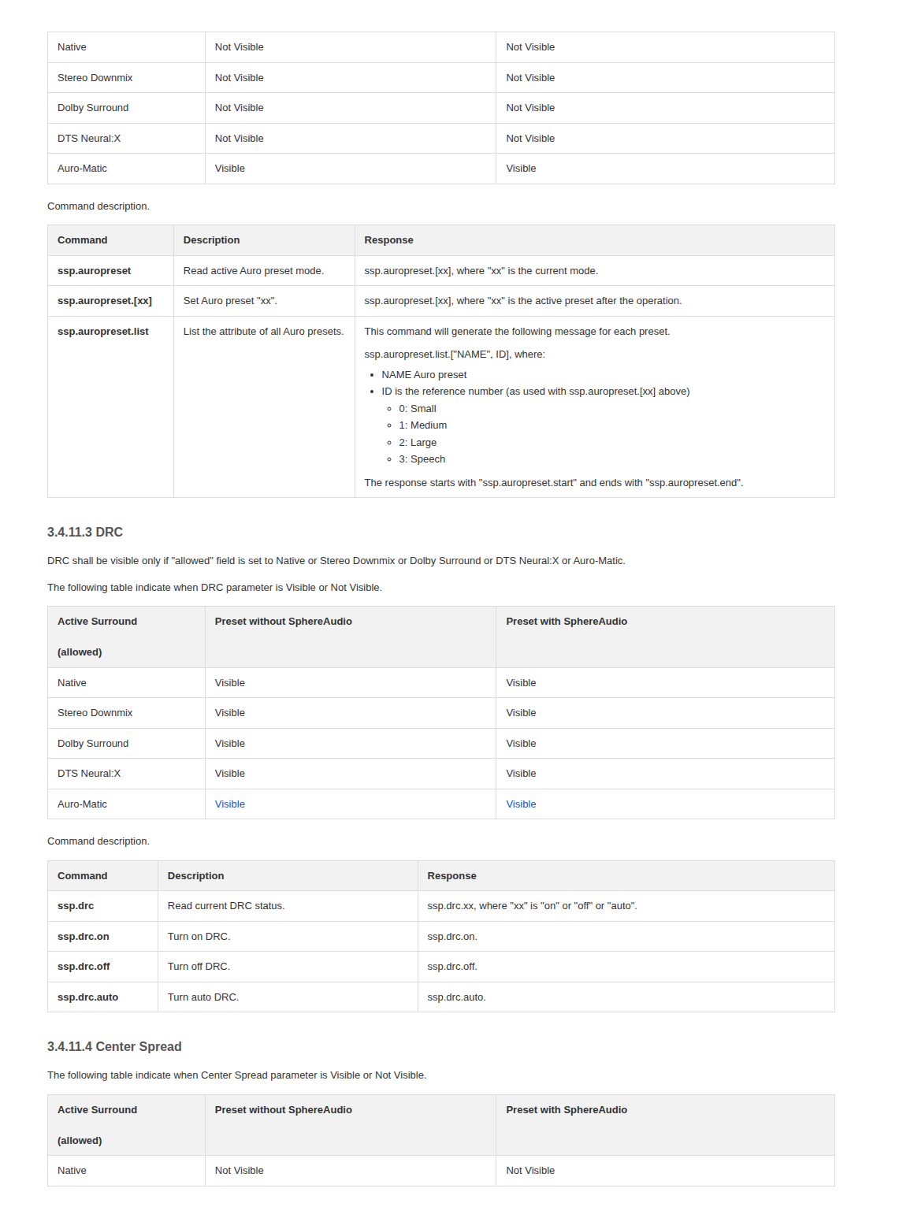| Native | Not Visible | Not Visible |
| Stereo Downmix | Not Visible | Not Visible |
| Dolby Surround | Not Visible | Not Visible |
| DTS Neural:X | Not Visible | Not Visible |
| Auro-Matic | Visible | Visible |
Command description.
| Command | Description | Response |
| --- | --- | --- |
| ssp.auropreset | Read active Auro preset mode. | ssp.auropreset.[xx], where "xx" is the current mode. |
| ssp.auropreset.[xx] | Set Auro preset "xx". | ssp.auropreset.[xx], where "xx" is the active preset after the operation. |
| ssp.auropreset.list | List the attribute of all Auro presets. | This command will generate the following message for each preset. ssp.auropreset.list.["NAME", ID], where: NAME Auro preset ID is the reference number (as used with ssp.auropreset.[xx] above) 0: Small 1: Medium 2: Large 3: Speech The response starts with "ssp.auropreset.start" and ends with "ssp.auropreset.end". |
3.4.11.3 DRC
DRC shall be visible only if "allowed" field is set to Native or Stereo Downmix or Dolby Surround or DTS Neural:X or Auro-Matic.
The following table indicate when DRC parameter is Visible or Not Visible.
| Active Surround (allowed) | Preset without SphereAudio | Preset with SphereAudio |
| --- | --- | --- |
| Native | Visible | Visible |
| Stereo Downmix | Visible | Visible |
| Dolby Surround | Visible | Visible |
| DTS Neural:X | Visible | Visible |
| Auro-Matic | Visible | Visible |
Command description.
| Command | Description | Response |
| --- | --- | --- |
| ssp.drc | Read current DRC status. | ssp.drc.xx, where "xx" is "on" or "off" or "auto". |
| ssp.drc.on | Turn on DRC. | ssp.drc.on. |
| ssp.drc.off | Turn off DRC. | ssp.drc.off. |
| ssp.drc.auto | Turn auto DRC. | ssp.drc.auto. |
3.4.11.4 Center Spread
The following table indicate when Center Spread parameter is Visible or Not Visible.
| Active Surround (allowed) | Preset without SphereAudio | Preset with SphereAudio |
| --- | --- | --- |
| Native | Not Visible | Not Visible |